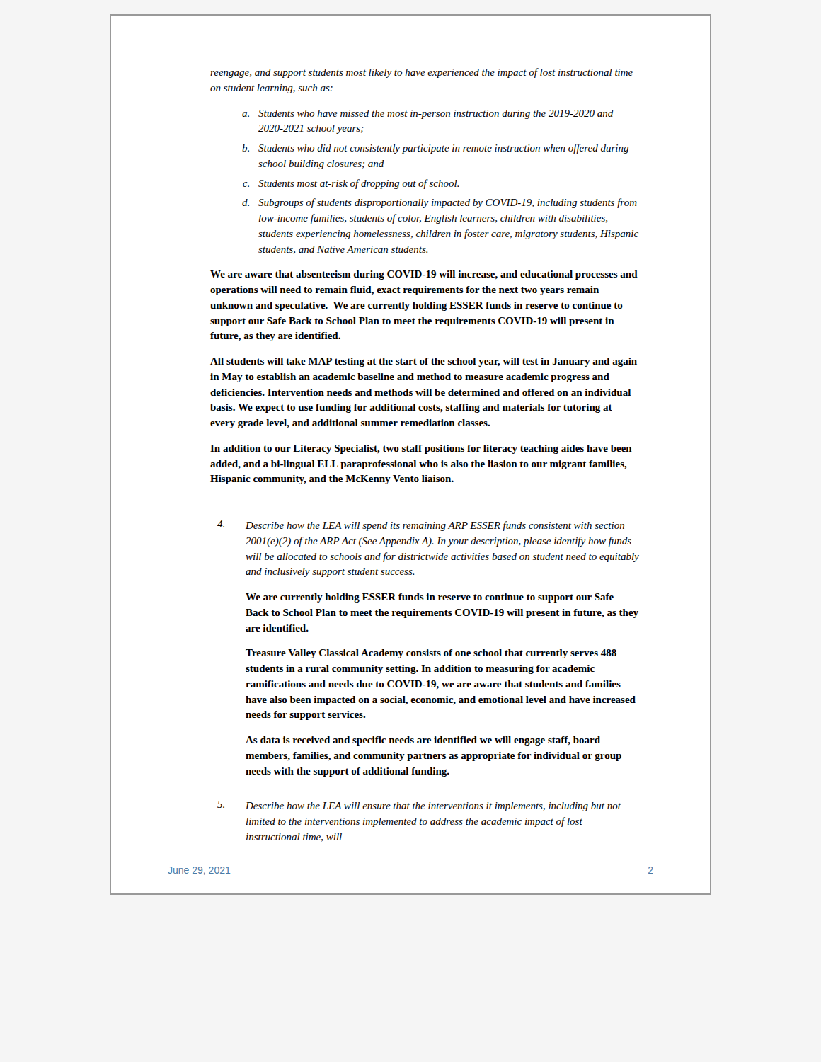reengage, and support students most likely to have experienced the impact of lost instructional time on student learning, such as:
Students who have missed the most in-person instruction during the 2019-2020 and 2020-2021 school years;
Students who did not consistently participate in remote instruction when offered during school building closures; and
Students most at-risk of dropping out of school.
Subgroups of students disproportionally impacted by COVID-19, including students from low-income families, students of color, English learners, children with disabilities, students experiencing homelessness, children in foster care, migratory students, Hispanic students, and Native American students.
We are aware that absenteeism during COVID-19 will increase, and educational processes and operations will need to remain fluid, exact requirements for the next two years remain unknown and speculative. We are currently holding ESSER funds in reserve to continue to support our Safe Back to School Plan to meet the requirements COVID-19 will present in future, as they are identified.
All students will take MAP testing at the start of the school year, will test in January and again in May to establish an academic baseline and method to measure academic progress and deficiencies. Intervention needs and methods will be determined and offered on an individual basis. We expect to use funding for additional costs, staffing and materials for tutoring at every grade level, and additional summer remediation classes.
In addition to our Literacy Specialist, two staff positions for literacy teaching aides have been added, and a bi-lingual ELL paraprofessional who is also the liasion to our migrant families, Hispanic community, and the McKenny Vento liaison.
4.
Describe how the LEA will spend its remaining ARP ESSER funds consistent with section 2001(e)(2) of the ARP Act (See Appendix A). In your description, please identify how funds will be allocated to schools and for districtwide activities based on student need to equitably and inclusively support student success.
We are currently holding ESSER funds in reserve to continue to support our Safe Back to School Plan to meet the requirements COVID-19 will present in future, as they are identified.
Treasure Valley Classical Academy consists of one school that currently serves 488 students in a rural community setting. In addition to measuring for academic ramifications and needs due to COVID-19, we are aware that students and families have also been impacted on a social, economic, and emotional level and have increased needs for support services.
As data is received and specific needs are identified we will engage staff, board members, families, and community partners as appropriate for individual or group needs with the support of additional funding.
5.
Describe how the LEA will ensure that the interventions it implements, including but not limited to the interventions implemented to address the academic impact of lost instructional time, will
June 29, 2021 2